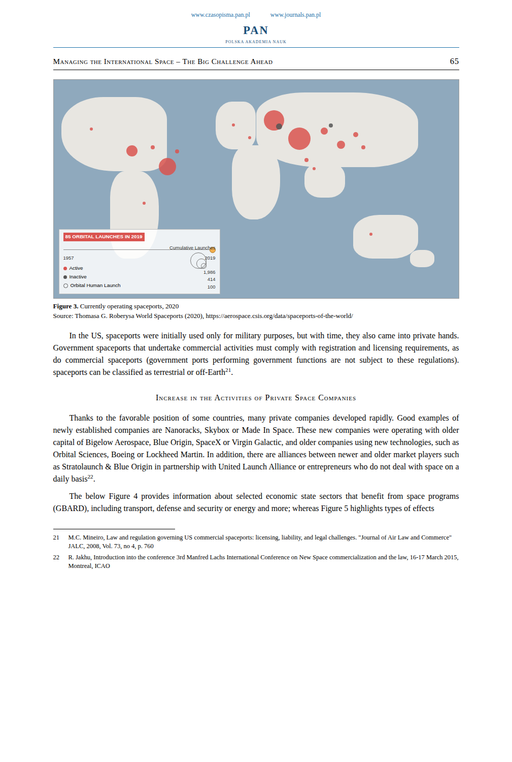www.czasopisma.pan.pl www.journals.pan.pl
PAN
POLSKA AKADEMIA NAUK
Managing the International Space – The Big Challenge Ahead 65
85 ORBITAL LAUNCHES IN 2019
19572019
Active
Inactive
Orbital Human Launch
Cumulative Launches
1,986
414
100
Figure 3. Currently operating spaceports, 2020 Source: Thomasa G. Roberysa World Spaceports (2020), https://aerospace.csis.org/data/spaceports-of-the-world/
In the US, spaceports were initially used only for military purposes, but with time, they also came into private hands. Government spaceports that undertake commercial activities must comply with registration and licensing requirements, as do commercial spaceports (government ports performing government functions are not subject to these regulations). spaceports can be classified as terrestrial or off-Earth21.
Increase in the Activities of Private Space Companies
Thanks to the favorable position of some countries, many private companies developed rapidly. Good examples of newly established companies are Nanoracks, Skybox or Made In Space. These new companies were operating with older capital of Bigelow Aerospace, Blue Origin, SpaceX or Virgin Galactic, and older companies using new technologies, such as Orbital Sciences, Boeing or Lockheed Martin. In addition, there are alliances between newer and older market players such as Stratolaunch & Blue Origin in partnership with United Launch Alliance or entrepreneurs who do not deal with space on a daily basis22.
The below Figure 4 provides information about selected economic state sectors that benefit from space programs (GBARD), including transport, defense and security or energy and more; whereas Figure 5 highlights types of effects
M.C. Mineiro, Law and regulation governing US commercial spaceports: licensing, liability, and legal challenges. "Journal of Air Law and Commerce" JALC, 2008, Vol. 73, no 4, p. 760
R. Jakhu, Introduction into the conference 3rd Manfred Lachs International Conference on New Space commercialization and the law, 16-17 March 2015, Montreal, ICAO